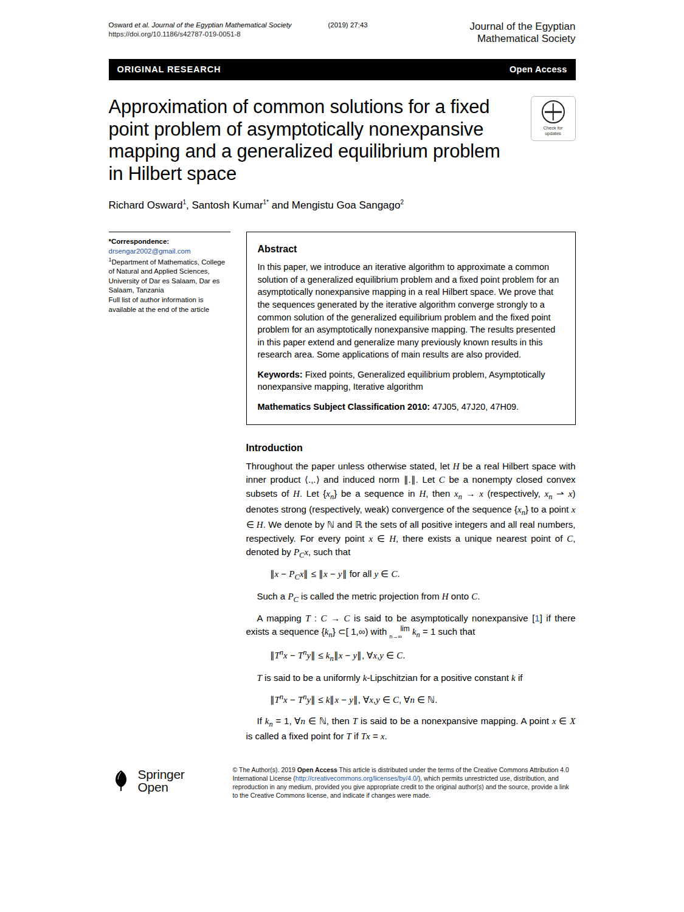Osward et al. Journal of the Egyptian Mathematical Society
https://doi.org/10.1186/s42787-019-0051-8
(2019) 27:43
Journal of the Egyptian
Mathematical Society
ORIGINAL RESEARCH
Open Access
Approximation of common solutions for a fixed point problem of asymptotically nonexpansive mapping and a generalized equilibrium problem in Hilbert space
Check for
updates
Richard Osward1, Santosh Kumar1* and Mengistu Goa Sangago2
*Correspondence:
drsengar2002@gmail.com
1Department of Mathematics, College of Natural and Applied Sciences, University of Dar es Salaam, Dar es Salaam, Tanzania
Full list of author information is available at the end of the article
Abstract
In this paper, we introduce an iterative algorithm to approximate a common solution of a generalized equilibrium problem and a fixed point problem for an asymptotically nonexpansive mapping in a real Hilbert space. We prove that the sequences generated by the iterative algorithm converge strongly to a common solution of the generalized equilibrium problem and the fixed point problem for an asymptotically nonexpansive mapping. The results presented in this paper extend and generalize many previously known results in this research area. Some applications of main results are also provided.
Keywords: Fixed points, Generalized equilibrium problem, Asymptotically nonexpansive mapping, Iterative algorithm
Mathematics Subject Classification 2010: 47J05, 47J20, 47H09.
Introduction
Throughout the paper unless otherwise stated, let H be a real Hilbert space with inner product ⟨.,.⟩ and induced norm ∥.∥. Let C be a nonempty closed convex subsets of H. Let {xn} be a sequence in H, then xn → x (respectively, xn ⇀ x) denotes strong (respectively, weak) convergence of the sequence {xn} to a point x ∈ H. We denote by ℕ and ℝ the sets of all positive integers and all real numbers, respectively. For every point x ∈ H, there exists a unique nearest point of C, denoted by PCx, such that
∥x − PCx∥ ≤ ∥x − y∥ for all y ∈ C.
Such a PC is called the metric projection from H onto C.
A mapping T : C → C is said to be asymptotically nonexpansive [1] if there exists a sequence {kn} ⊂[ 1,∞) with lim
n→∞ kn = 1 such that
∥Tnx − Tny∥ ≤ kn∥x − y∥, ∀x,y ∈ C.
T is said to be a uniformly k-Lipschitzian for a positive constant k if
∥Tnx − Tny∥ ≤ k∥x − y∥, ∀x,y ∈ C, ∀n ∈ ℕ.
If kn = 1, ∀n ∈ ℕ, then T is said to be a nonexpansive mapping. A point x ∈ X is called a fixed point for T if Tx = x.
Springer
Open
© The Author(s). 2019 Open Access This article is distributed under the terms of the Creative Commons Attribution 4.0 International License (http://creativecommons.org/licenses/by/4.0/), which permits unrestricted use, distribution, and reproduction in any medium, provided you give appropriate credit to the original author(s) and the source, provide a link to the Creative Commons license, and indicate if changes were made.